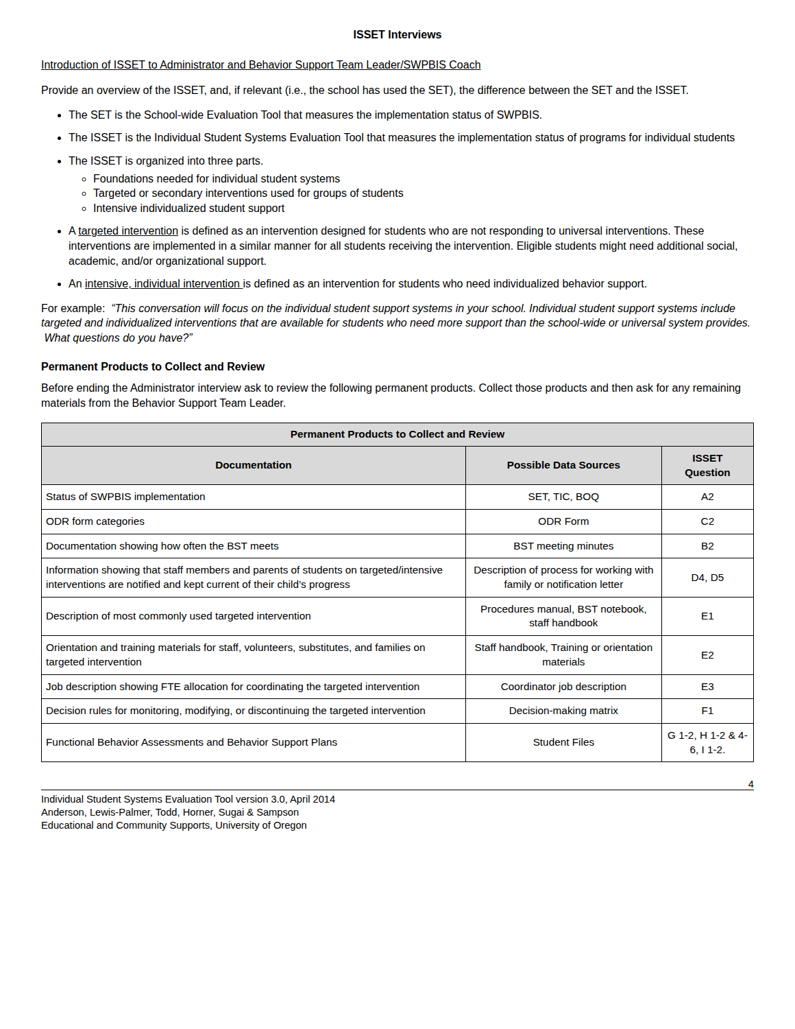ISSET Interviews
Introduction of ISSET to Administrator and Behavior Support Team Leader/SWPBIS Coach
Provide an overview of the ISSET, and, if relevant (i.e., the school has used the SET), the difference between the SET and the ISSET.
The SET is the School-wide Evaluation Tool that measures the implementation status of SWPBIS.
The ISSET is the Individual Student Systems Evaluation Tool that measures the implementation status of programs for individual students
The ISSET is organized into three parts.
Foundations needed for individual student systems
Targeted or secondary interventions used for groups of students
Intensive individualized student support
A targeted intervention is defined as an intervention designed for students who are not responding to universal interventions. These interventions are implemented in a similar manner for all students receiving the intervention. Eligible students might need additional social, academic, and/or organizational support.
An intensive, individual intervention is defined as an intervention for students who need individualized behavior support.
For example: “This conversation will focus on the individual student support systems in your school. Individual student support systems include targeted and individualized interventions that are available for students who need more support than the school-wide or universal system provides. What questions do you have?”
Permanent Products to Collect and Review
Before ending the Administrator interview ask to review the following permanent products. Collect those products and then ask for any remaining materials from the Behavior Support Team Leader.
Permanent Products to Collect and Review
| Documentation | Possible Data Sources | ISSET Question |
| --- | --- | --- |
| Status of SWPBIS implementation | SET, TIC, BOQ | A2 |
| ODR form categories | ODR Form | C2 |
| Documentation showing how often the BST meets | BST meeting minutes | B2 |
| Information showing that staff members and parents of students on targeted/intensive interventions are notified and kept current of their child’s progress | Description of process for working with family or notification letter | D4, D5 |
| Description of most commonly used targeted intervention | Procedures manual, BST notebook, staff handbook | E1 |
| Orientation and training materials for staff, volunteers, substitutes, and families on targeted intervention | Staff handbook, Training or orientation materials | E2 |
| Job description showing FTE allocation for coordinating the targeted intervention | Coordinator job description | E3 |
| Decision rules for monitoring, modifying, or discontinuing the targeted intervention | Decision-making matrix | F1 |
| Functional Behavior Assessments and Behavior Support Plans | Student Files | G 1-2, H 1-2 & 4-6, I 1-2. |
4
Individual Student Systems Evaluation Tool version 3.0, April 2014
Anderson, Lewis-Palmer, Todd, Horner, Sugai & Sampson
Educational and Community Supports, University of Oregon